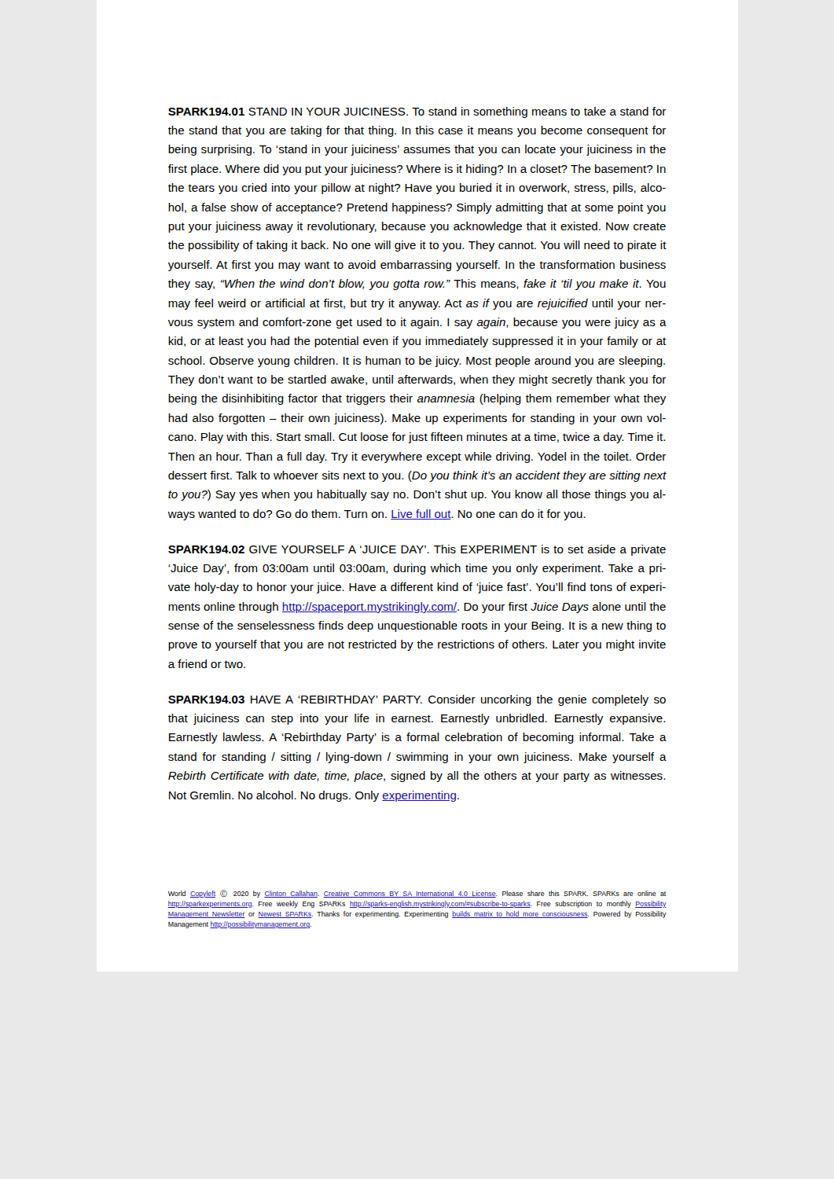SPARK194.01 STAND IN YOUR JUICINESS. To stand in something means to take a stand for the stand that you are taking for that thing. In this case it means you become consequent for being surprising. To ‘stand in your juiciness’ assumes that you can locate your juiciness in the first place. Where did you put your juiciness? Where is it hiding? In a closet? The basement? In the tears you cried into your pillow at night? Have you buried it in overwork, stress, pills, alcohol, a false show of acceptance? Pretend happiness? Simply admitting that at some point you put your juiciness away it revolutionary, because you acknowledge that it existed. Now create the possibility of taking it back. No one will give it to you. They cannot. You will need to pirate it yourself. At first you may want to avoid embarrassing yourself. In the transformation business they say, “When the wind don’t blow, you gotta row.” This means, fake it ‘til you make it. You may feel weird or artificial at first, but try it anyway. Act as if you are rejuicified until your nervous system and comfort-zone get used to it again. I say again, because you were juicy as a kid, or at least you had the potential even if you immediately suppressed it in your family or at school. Observe young children. It is human to be juicy. Most people around you are sleeping. They don’t want to be startled awake, until afterwards, when they might secretly thank you for being the disinhibiting factor that triggers their anamnesia (helping them remember what they had also forgotten – their own juiciness). Make up experiments for standing in your own volcano. Play with this. Start small. Cut loose for just fifteen minutes at a time, twice a day. Time it. Then an hour. Than a full day. Try it everywhere except while driving. Yodel in the toilet. Order dessert first. Talk to whoever sits next to you. (Do you think it’s an accident they are sitting next to you?) Say yes when you habitually say no. Don’t shut up. You know all those things you always wanted to do? Go do them. Turn on. Live full out. No one can do it for you.
SPARK194.02 GIVE YOURSELF A ‘JUICE DAY’. This EXPERIMENT is to set aside a private ‘Juice Day’, from 03:00am until 03:00am, during which time you only experiment. Take a private holy-day to honor your juice. Have a different kind of ‘juice fast’. You’ll find tons of experiments online through http://spaceport.mystrikingly.com/. Do your first Juice Days alone until the sense of the senselessness finds deep unquestionable roots in your Being. It is a new thing to prove to yourself that you are not restricted by the restrictions of others. Later you might invite a friend or two.
SPARK194.03 HAVE A ‘REBIRTHDAY’ PARTY. Consider uncorking the genie completely so that juiciness can step into your life in earnest. Earnestly unbridled. Earnestly expansive. Earnestly lawless. A ‘Rebirthday Party’ is a formal celebration of becoming informal. Take a stand for standing / sitting / lying-down / swimming in your own juiciness. Make yourself a Rebirth Certificate with date, time, place, signed by all the others at your party as witnesses. Not Gremlin. No alcohol. No drugs. Only experimenting.
World Copyleft Ⓒ 2020 by Clinton Callahan. Creative Commons BY SA International 4.0 License. Please share this SPARK. SPARKs are online at http://sparkexperiments.org. Free weekly Eng SPARKs http://sparks-english.mystrikingly.com/#subscribe-to-sparks. Free subscription to monthly Possibility Management Newsletter or Newest SPARKs. Thanks for experimenting. Experimenting builds matrix to hold more consciousness. Powered by Possibility Management http://possibilitymanagement.org.